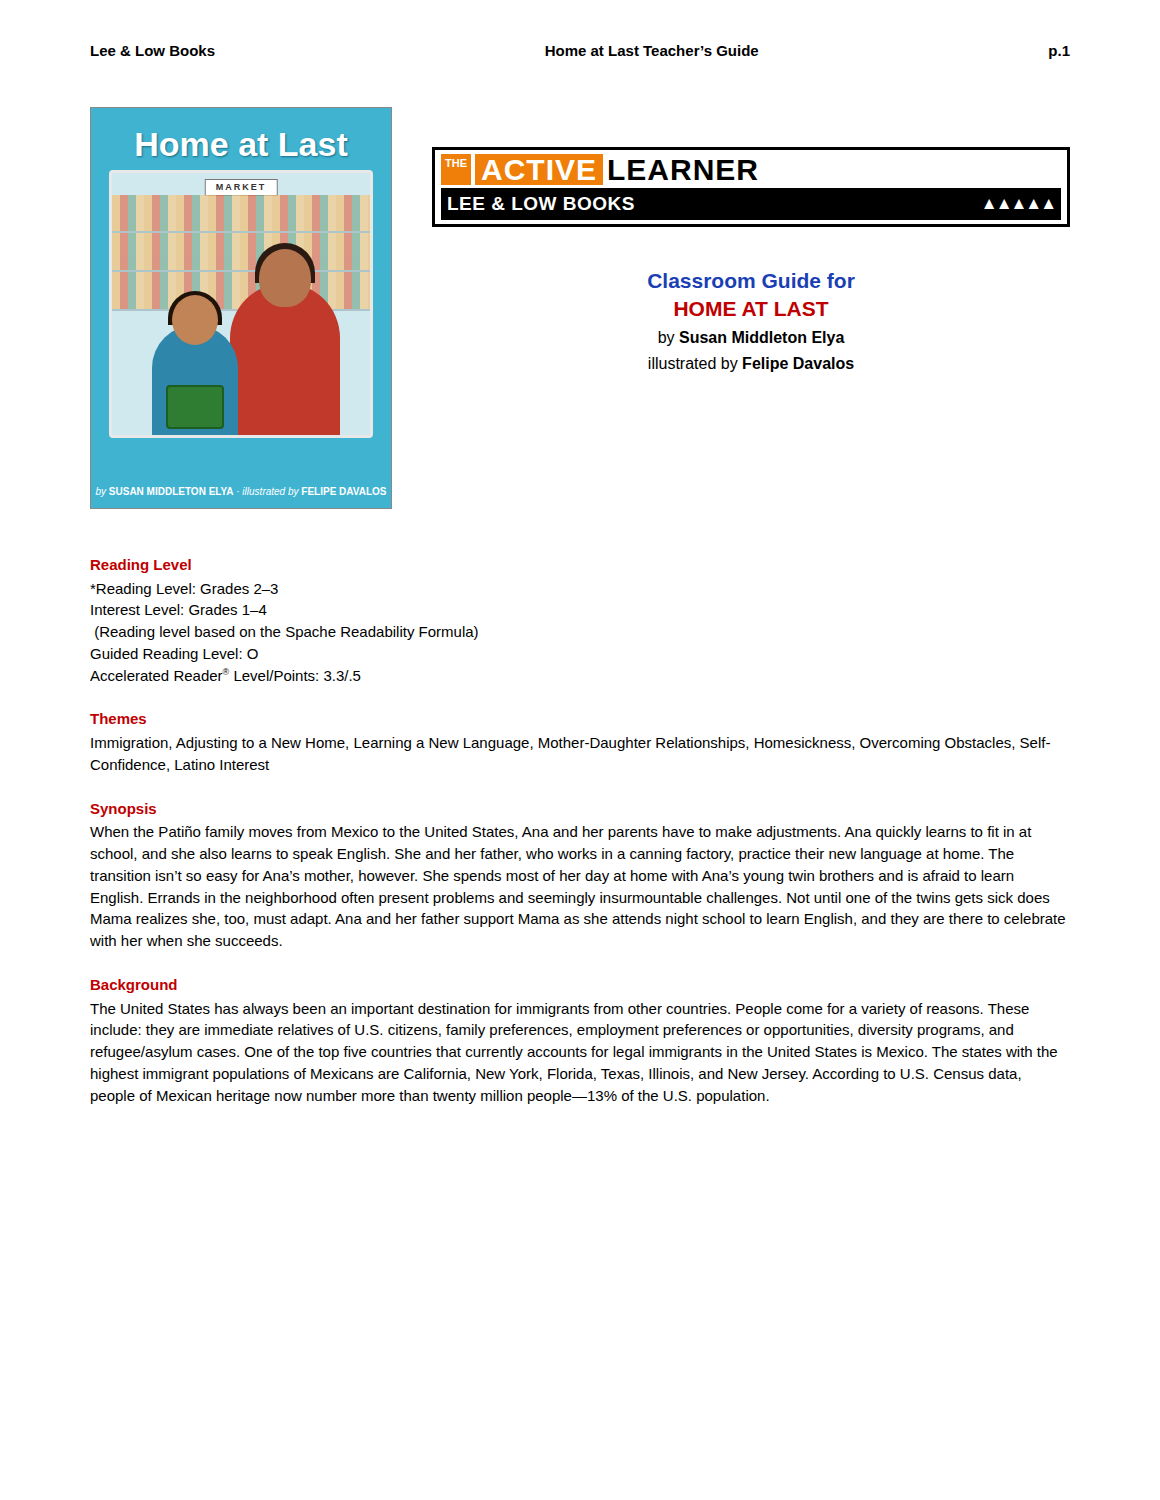Lee & Low Books Home at Last Teacher’s Guide p.1
Home at Last
MARKET
by SUSAN MIDDLETON ELYA · illustrated by FELIPE DAVALOS
THE ACTIVE LEARNER
LEE & LOW BOOKS ▲▲▲▲▲
Classroom Guide for
HOME AT LAST
by Susan Middleton Elya
illustrated by Felipe Davalos
Reading Level
*Reading Level: Grades 2–3
Interest Level: Grades 1–4
(Reading level based on the Spache Readability Formula)
Guided Reading Level: O
Accelerated Reader® Level/Points: 3.3/.5
Themes
Immigration, Adjusting to a New Home, Learning a New Language, Mother-Daughter Relationships, Homesickness, Overcoming Obstacles, Self-Confidence, Latino Interest
Synopsis
When the Patiño family moves from Mexico to the United States, Ana and her parents have to make adjustments. Ana quickly learns to fit in at school, and she also learns to speak English. She and her father, who works in a canning factory, practice their new language at home. The transition isn’t so easy for Ana’s mother, however. She spends most of her day at home with Ana’s young twin brothers and is afraid to learn English. Errands in the neighborhood often present problems and seemingly insurmountable challenges. Not until one of the twins gets sick does Mama realizes she, too, must adapt. Ana and her father support Mama as she attends night school to learn English, and they are there to celebrate with her when she succeeds.
Background
The United States has always been an important destination for immigrants from other countries. People come for a variety of reasons. These include: they are immediate relatives of U.S. citizens, family preferences, employment preferences or opportunities, diversity programs, and refugee/asylum cases. One of the top five countries that currently accounts for legal immigrants in the United States is Mexico. The states with the highest immigrant populations of Mexicans are California, New York, Florida, Texas, Illinois, and New Jersey. According to U.S. Census data, people of Mexican heritage now number more than twenty million people—13% of the U.S. population.